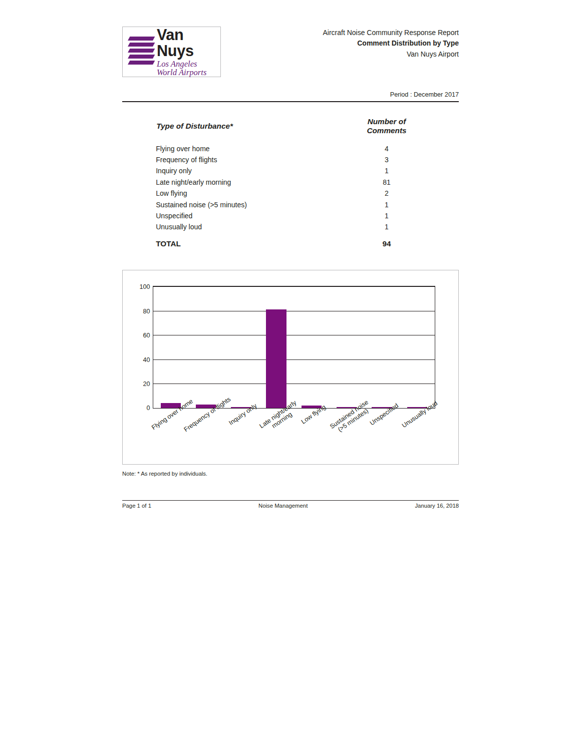Van Nuys
Los Angeles
World Airports
Aircraft Noise Community Response Report
Comment Distribution by Type
Van Nuys Airport
Period : December 2017
| Type of Disturbance* | Number of Comments |
| --- | --- |
| Flying over home | 4 |
| Frequency of flights | 3 |
| Inquiry only | 1 |
| Late night/early morning | 81 |
| Low flying | 2 |
| Sustained noise (>5 minutes) | 1 |
| Unspecified | 1 |
| Unusually loud | 1 |
| TOTAL | 94 |
100
80
60
40
20
0
Flying over home
Frequency of flights
Inquiry only
Late night/early morning
Low flying
Sustained noise (>5 minutes)
Unspecified
Unusually loud
Note: * As reported by individuals.
Page 1 of 1
Noise Management
January 16, 2018